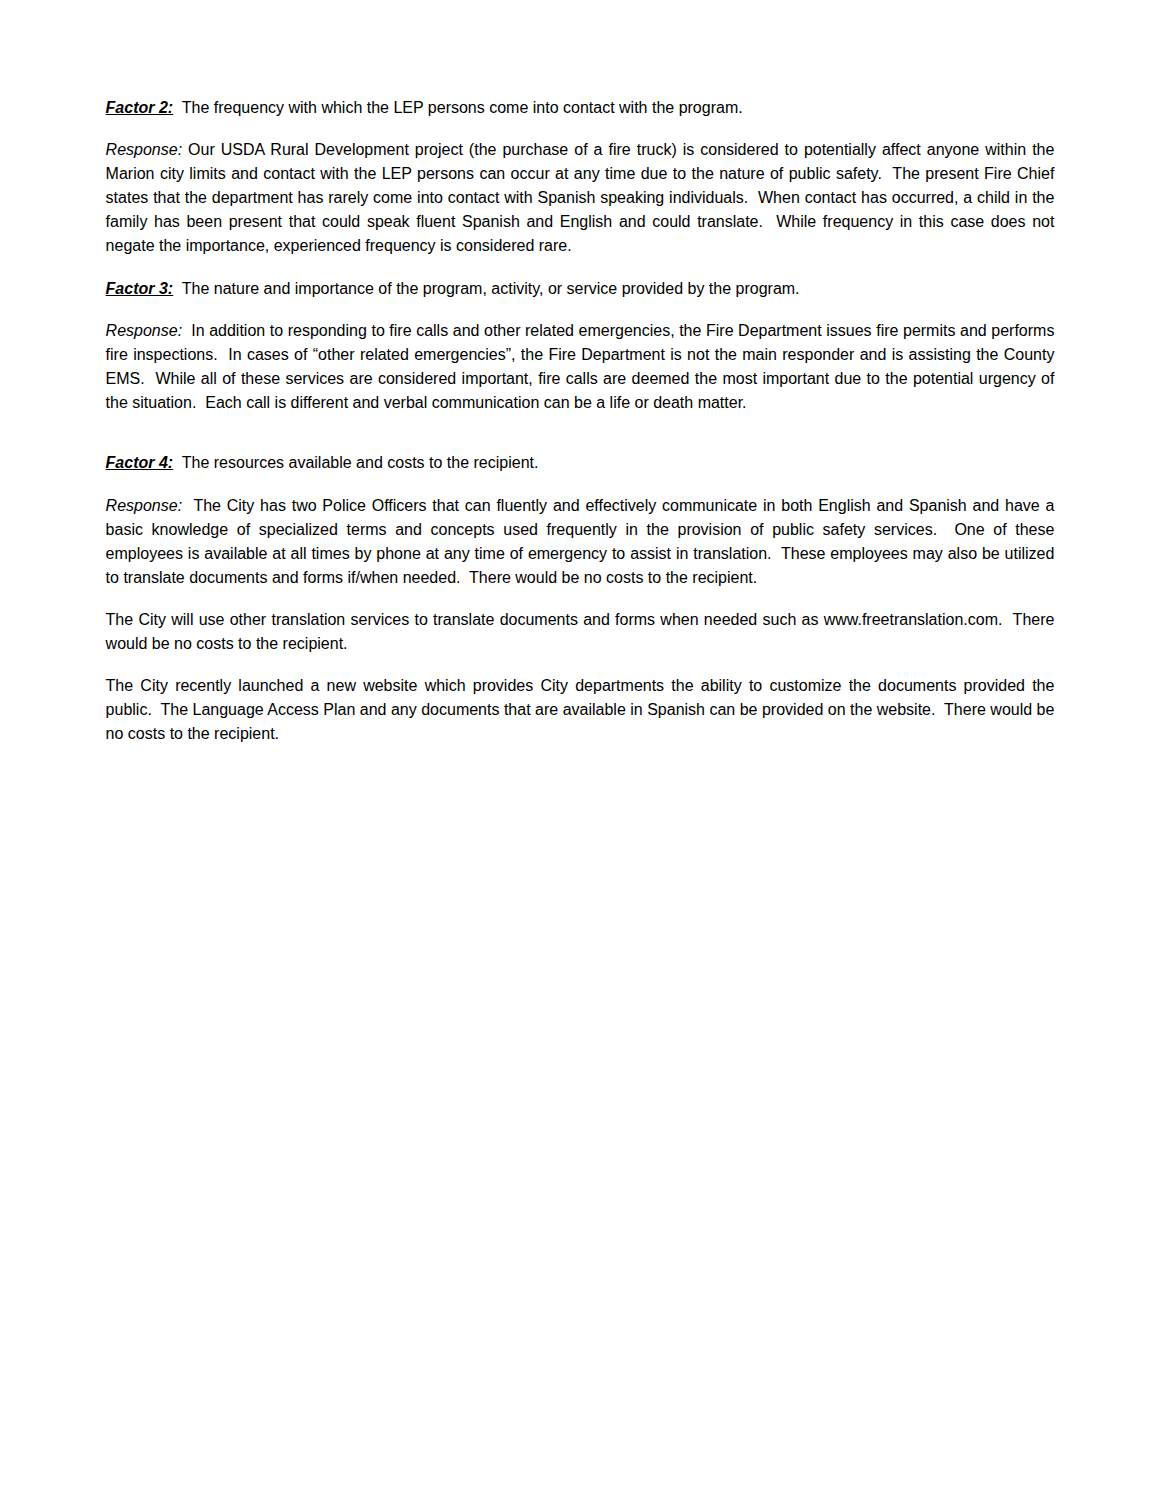Factor 2: The frequency with which the LEP persons come into contact with the program.
Response: Our USDA Rural Development project (the purchase of a fire truck) is considered to potentially affect anyone within the Marion city limits and contact with the LEP persons can occur at any time due to the nature of public safety. The present Fire Chief states that the department has rarely come into contact with Spanish speaking individuals. When contact has occurred, a child in the family has been present that could speak fluent Spanish and English and could translate. While frequency in this case does not negate the importance, experienced frequency is considered rare.
Factor 3: The nature and importance of the program, activity, or service provided by the program.
Response: In addition to responding to fire calls and other related emergencies, the Fire Department issues fire permits and performs fire inspections. In cases of “other related emergencies”, the Fire Department is not the main responder and is assisting the County EMS. While all of these services are considered important, fire calls are deemed the most important due to the potential urgency of the situation. Each call is different and verbal communication can be a life or death matter.
Factor 4: The resources available and costs to the recipient.
Response: The City has two Police Officers that can fluently and effectively communicate in both English and Spanish and have a basic knowledge of specialized terms and concepts used frequently in the provision of public safety services. One of these employees is available at all times by phone at any time of emergency to assist in translation. These employees may also be utilized to translate documents and forms if/when needed. There would be no costs to the recipient.
The City will use other translation services to translate documents and forms when needed such as www.freetranslation.com. There would be no costs to the recipient.
The City recently launched a new website which provides City departments the ability to customize the documents provided the public. The Language Access Plan and any documents that are available in Spanish can be provided on the website. There would be no costs to the recipient.